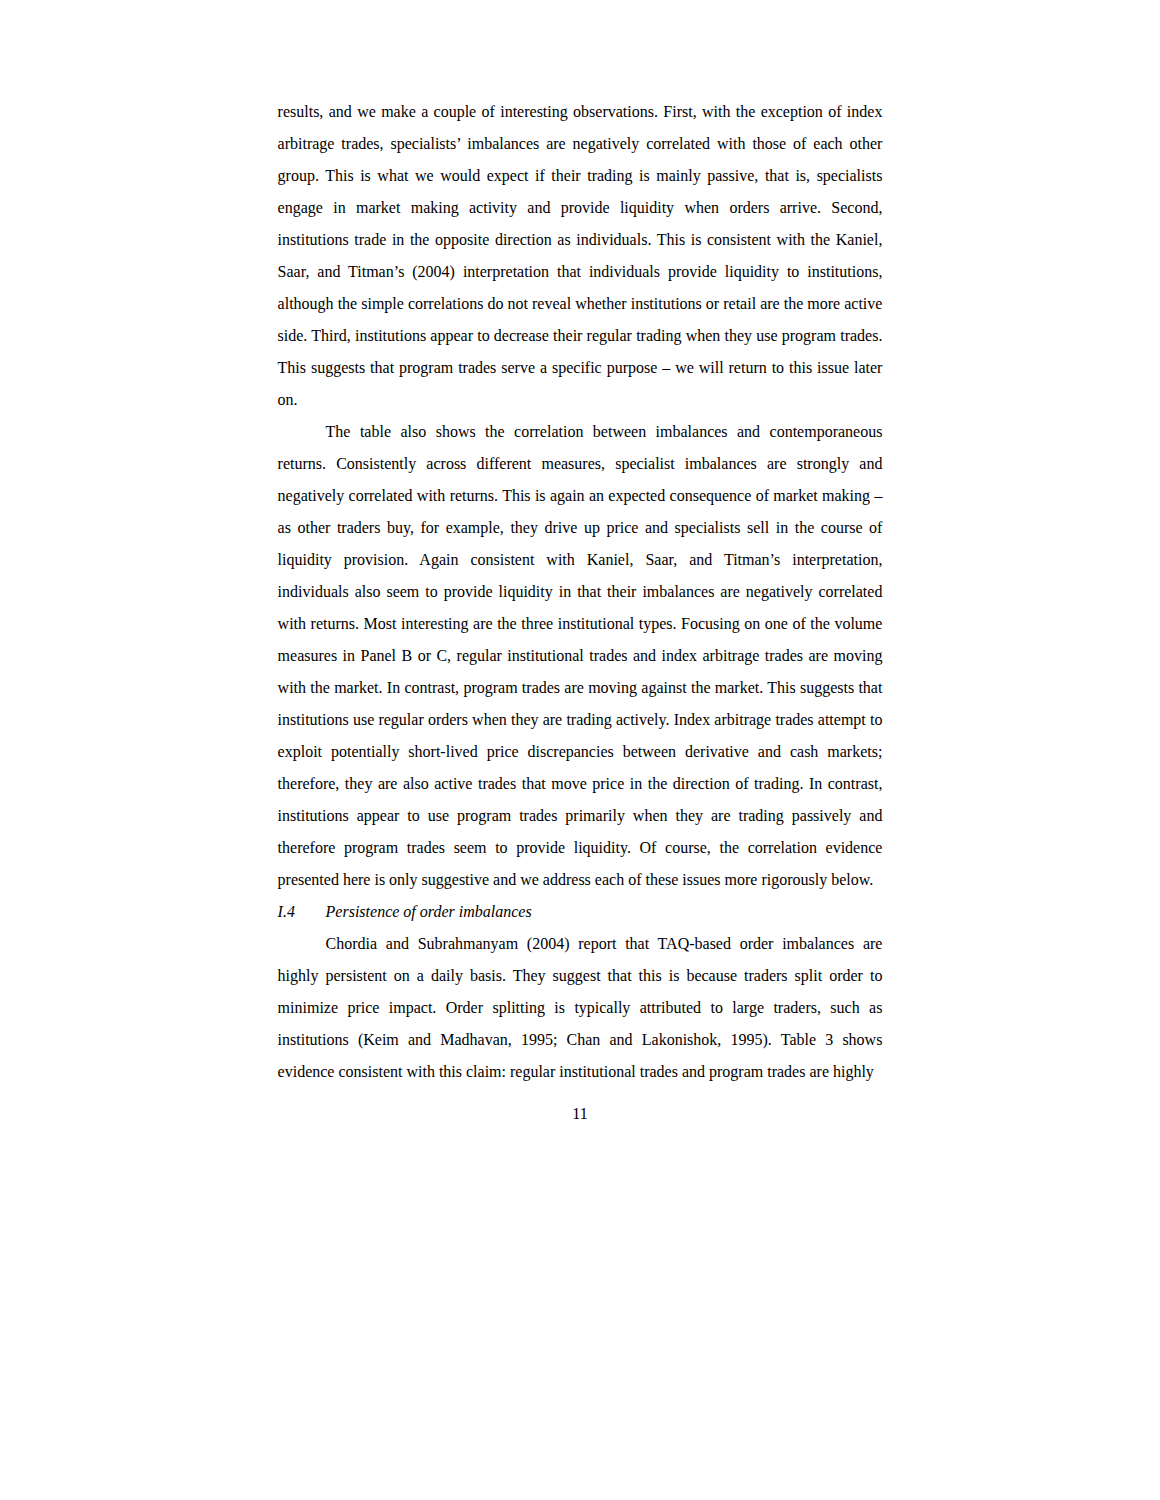results, and we make a couple of interesting observations. First, with the exception of index arbitrage trades, specialists’ imbalances are negatively correlated with those of each other group. This is what we would expect if their trading is mainly passive, that is, specialists engage in market making activity and provide liquidity when orders arrive. Second, institutions trade in the opposite direction as individuals. This is consistent with the Kaniel, Saar, and Titman’s (2004) interpretation that individuals provide liquidity to institutions, although the simple correlations do not reveal whether institutions or retail are the more active side. Third, institutions appear to decrease their regular trading when they use program trades. This suggests that program trades serve a specific purpose – we will return to this issue later on.
The table also shows the correlation between imbalances and contemporaneous returns. Consistently across different measures, specialist imbalances are strongly and negatively correlated with returns. This is again an expected consequence of market making – as other traders buy, for example, they drive up price and specialists sell in the course of liquidity provision. Again consistent with Kaniel, Saar, and Titman’s interpretation, individuals also seem to provide liquidity in that their imbalances are negatively correlated with returns. Most interesting are the three institutional types. Focusing on one of the volume measures in Panel B or C, regular institutional trades and index arbitrage trades are moving with the market. In contrast, program trades are moving against the market. This suggests that institutions use regular orders when they are trading actively. Index arbitrage trades attempt to exploit potentially short-lived price discrepancies between derivative and cash markets; therefore, they are also active trades that move price in the direction of trading. In contrast, institutions appear to use program trades primarily when they are trading passively and therefore program trades seem to provide liquidity. Of course, the correlation evidence presented here is only suggestive and we address each of these issues more rigorously below.
I.4 Persistence of order imbalances
Chordia and Subrahmanyam (2004) report that TAQ-based order imbalances are highly persistent on a daily basis. They suggest that this is because traders split order to minimize price impact. Order splitting is typically attributed to large traders, such as institutions (Keim and Madhavan, 1995; Chan and Lakonishok, 1995). Table 3 shows evidence consistent with this claim: regular institutional trades and program trades are highly
11